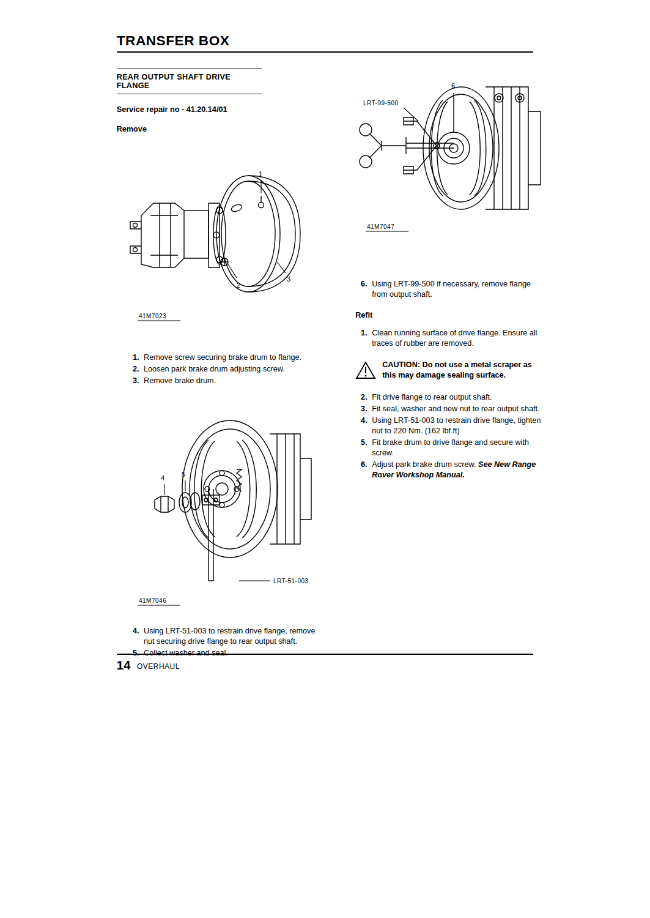TRANSFER BOX
REAR OUTPUT SHAFT DRIVE FLANGE
Service repair no - 41.20.14/01
Remove
1 2 3 41M7023
Remove screw securing brake drum to flange.
Loosen park brake drum adjusting screw.
Remove brake drum.
4 5 LRT-51-003 41M7046
Using LRT-51-003 to restrain drive flange, remove nut securing drive flange to rear output shaft.
Collect washer and seal.
6 LRT-99-500 41M7047
Using LRT-99-500 if necessary, remove flange from output shaft.
Refit
Clean running surface of drive flange. Ensure all traces of rubber are removed.
CAUTION: Do not use a metal scraper as this may damage sealing surface.
Fit drive flange to rear output shaft.
Fit seal, washer and new nut to rear output shaft.
Using LRT-51-003 to restrain drive flange, tighten nut to 220 Nm. (162 lbf.ft)
Fit brake drum to drive flange and secure with screw.
Adjust park brake drum screw. See New Range Rover Workshop Manual.
14 OVERHAUL